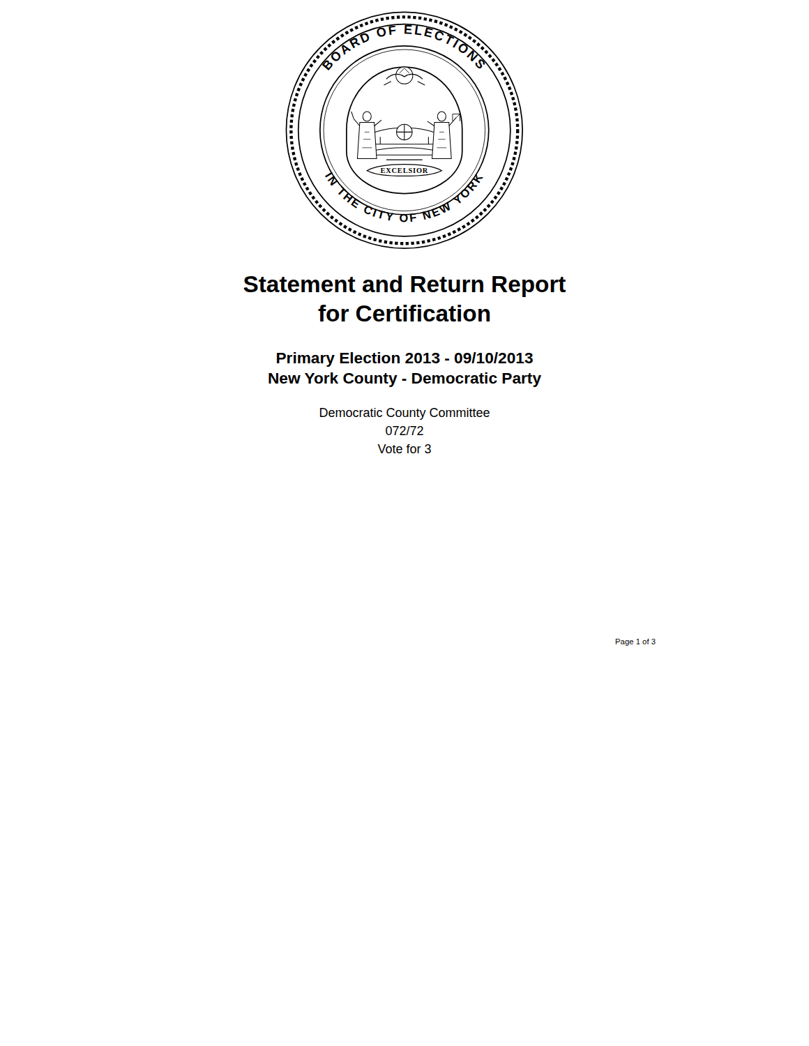BOARD OF ELECTIONS IN THE CITY OF NEW YORK EXCELSIOR
Statement and Return Report
for Certification
Primary Election 2013 - 09/10/2013
New York County - Democratic Party
Democratic County Committee
072/72
Vote for 3
Page 1 of 3